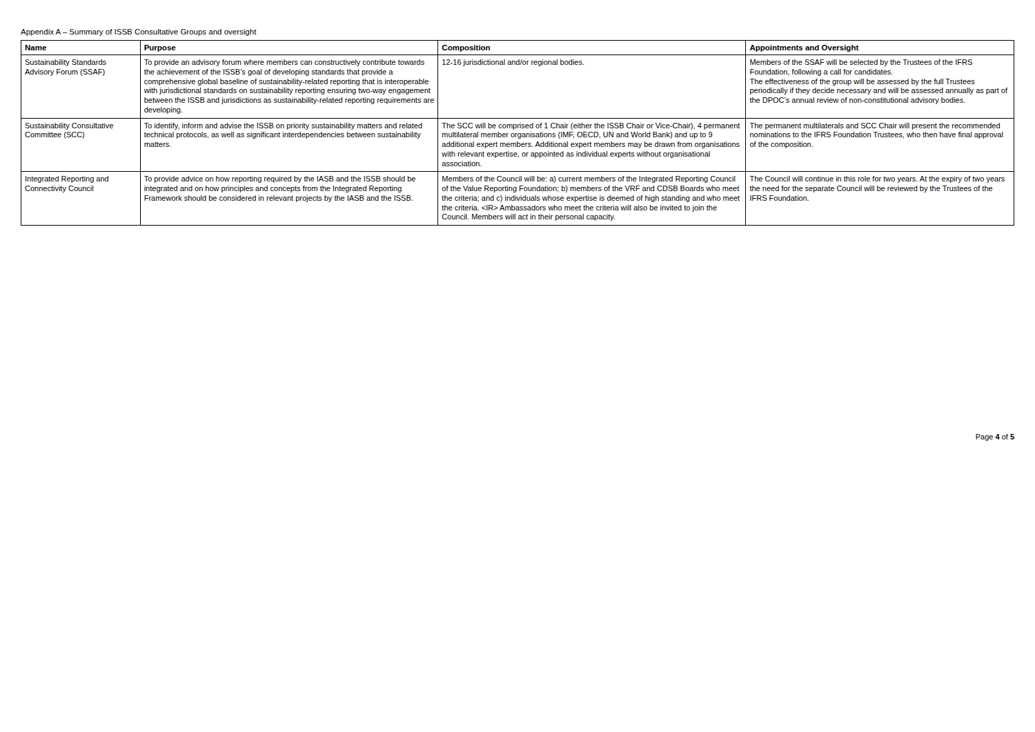Appendix A – Summary of ISSB Consultative Groups and oversight
| Name | Purpose | Composition | Appointments and Oversight |
| --- | --- | --- | --- |
| Sustainability Standards Advisory Forum (SSAF) | To provide an advisory forum where members can constructively contribute towards the achievement of the ISSB’s goal of developing standards that provide a comprehensive global baseline of sustainability-related reporting that is interoperable with jurisdictional standards on sustainability reporting ensuring two-way engagement between the ISSB and jurisdictions as sustainability-related reporting requirements are developing. | 12-16 jurisdictional and/or regional bodies. | Members of the SSAF will be selected by the Trustees of the IFRS Foundation, following a call for candidates. The effectiveness of the group will be assessed by the full Trustees periodically if they decide necessary and will be assessed annually as part of the DPOC’s annual review of non-constitutional advisory bodies. |
| Sustainability Consultative Committee (SCC) | To identify, inform and advise the ISSB on priority sustainability matters and related technical protocols, as well as significant interdependencies between sustainability matters. | The SCC will be comprised of 1 Chair (either the ISSB Chair or Vice-Chair), 4 permanent multilateral member organisations (IMF, OECD, UN and World Bank) and up to 9 additional expert members. Additional expert members may be drawn from organisations with relevant expertise, or appointed as individual experts without organisational association. | The permanent multilaterals and SCC Chair will present the recommended nominations to the IFRS Foundation Trustees, who then have final approval of the composition. |
| Integrated Reporting and Connectivity Council | To provide advice on how reporting required by the IASB and the ISSB should be integrated and on how principles and concepts from the Integrated Reporting Framework should be considered in relevant projects by the IASB and the ISSB. | Members of the Council will be: a) current members of the Integrated Reporting Council of the Value Reporting Foundation; b) members of the VRF and CDSB Boards who meet the criteria; and c) individuals whose expertise is deemed of high standing and who meet the criteria. <IR> Ambassadors who meet the criteria will also be invited to join the Council. Members will act in their personal capacity. | The Council will continue in this role for two years. At the expiry of two years the need for the separate Council will be reviewed by the Trustees of the IFRS Foundation. |
Page 4 of 5